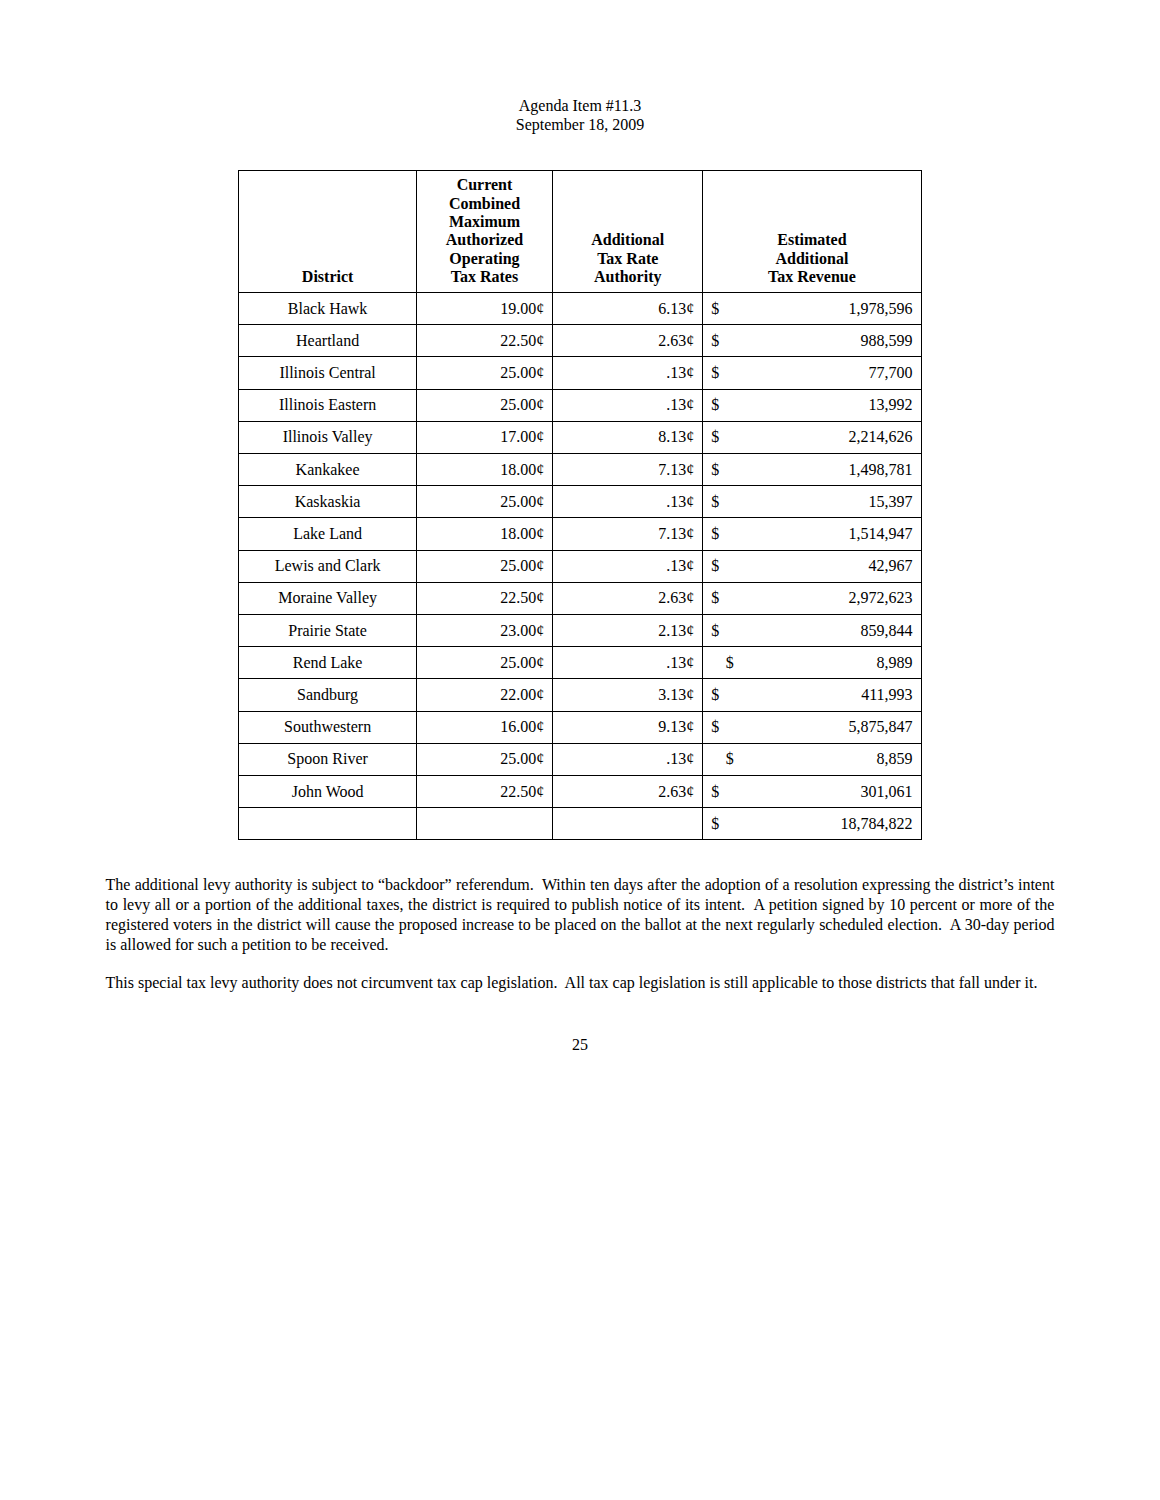Agenda Item #11.3
September 18, 2009
| District | Current Combined Maximum Authorized Operating Tax Rates | Additional Tax Rate Authority | Estimated Additional Tax Revenue |
| --- | --- | --- | --- |
| Black Hawk | 19.00¢ | 6.13¢ | $ 1,978,596 |
| Heartland | 22.50¢ | 2.63¢ | $ 988,599 |
| Illinois Central | 25.00¢ | .13¢ | $ 77,700 |
| Illinois Eastern | 25.00¢ | .13¢ | $ 13,992 |
| Illinois Valley | 17.00¢ | 8.13¢ | $ 2,214,626 |
| Kankakee | 18.00¢ | 7.13¢ | $ 1,498,781 |
| Kaskaskia | 25.00¢ | .13¢ | $ 15,397 |
| Lake Land | 18.00¢ | 7.13¢ | $ 1,514,947 |
| Lewis and Clark | 25.00¢ | .13¢ | $ 42,967 |
| Moraine Valley | 22.50¢ | 2.63¢ | $ 2,972,623 |
| Prairie State | 23.00¢ | 2.13¢ | $ 859,844 |
| Rend Lake | 25.00¢ | .13¢ | $ 8,989 |
| Sandburg | 22.00¢ | 3.13¢ | $ 411,993 |
| Southwestern | 16.00¢ | 9.13¢ | $ 5,875,847 |
| Spoon River | 25.00¢ | .13¢ | $ 8,859 |
| John Wood | 22.50¢ | 2.63¢ | $ 301,061 |
| | | | $ 18,784,822 |
The additional levy authority is subject to “backdoor” referendum. Within ten days after the adoption of a resolution expressing the district’s intent to levy all or a portion of the additional taxes, the district is required to publish notice of its intent. A petition signed by 10 percent or more of the registered voters in the district will cause the proposed increase to be placed on the ballot at the next regularly scheduled election. A 30-day period is allowed for such a petition to be received.
This special tax levy authority does not circumvent tax cap legislation. All tax cap legislation is still applicable to those districts that fall under it.
25